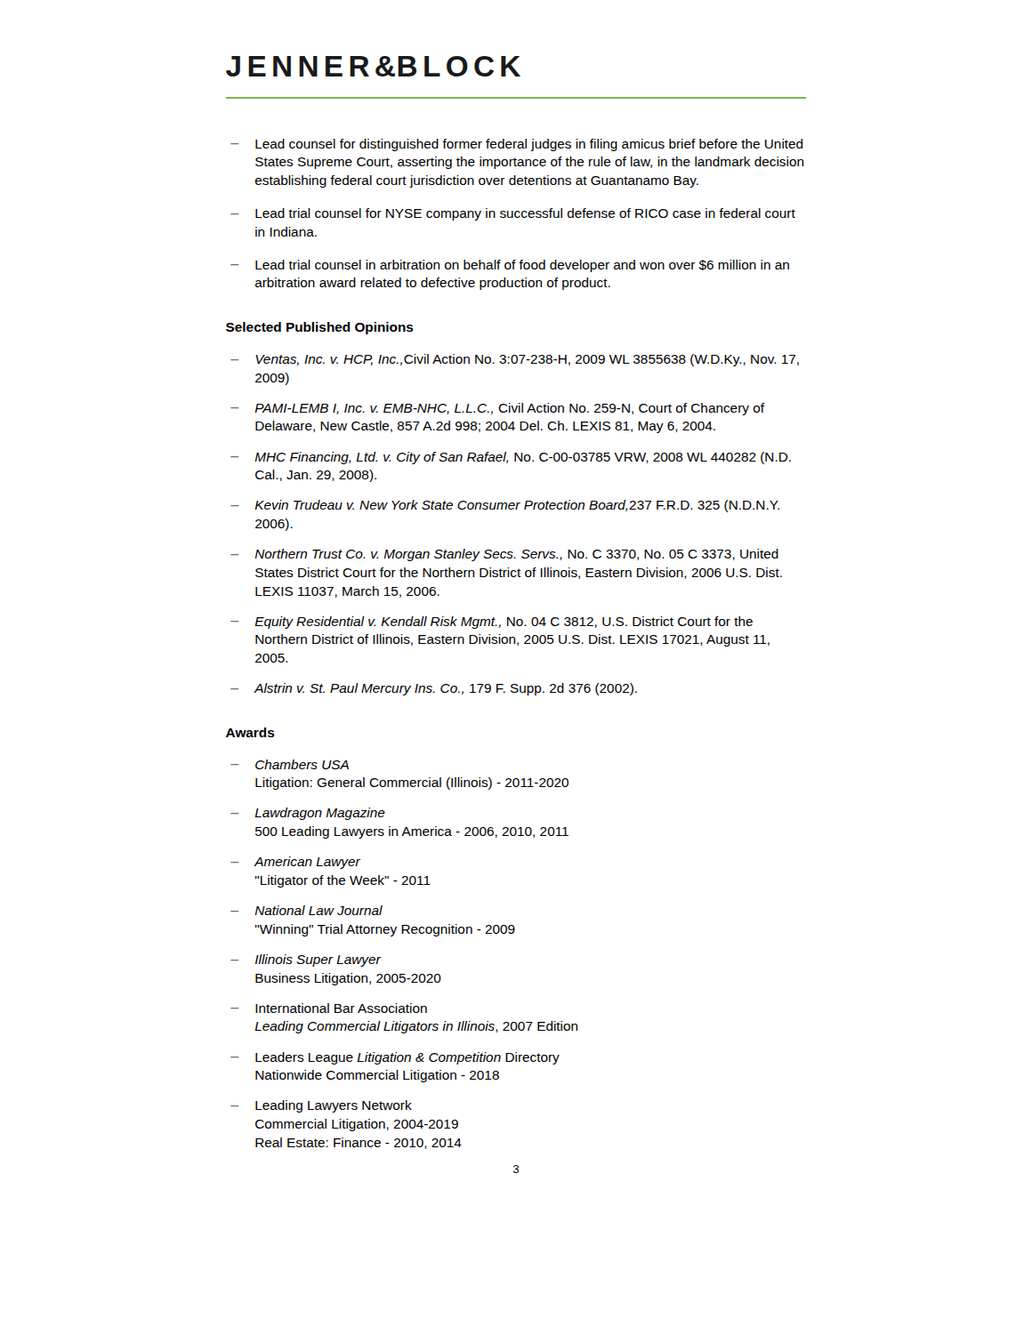JENNER&BLOCK
Lead counsel for distinguished former federal judges in filing amicus brief before the United States Supreme Court, asserting the importance of the rule of law, in the landmark decision establishing federal court jurisdiction over detentions at Guantanamo Bay.
Lead trial counsel for NYSE company in successful defense of RICO case in federal court in Indiana.
Lead trial counsel in arbitration on behalf of food developer and won over $6 million in an arbitration award related to defective production of product.
Selected Published Opinions
Ventas, Inc. v. HCP, Inc., Civil Action No. 3:07-238-H, 2009 WL 3855638 (W.D.Ky., Nov. 17, 2009)
PAMI-LEMB I, Inc. v. EMB-NHC, L.L.C., Civil Action No. 259-N, Court of Chancery of Delaware, New Castle, 857 A.2d 998; 2004 Del. Ch. LEXIS 81, May 6, 2004.
MHC Financing, Ltd. v. City of San Rafael, No. C-00-03785 VRW, 2008 WL 440282 (N.D. Cal., Jan. 29, 2008).
Kevin Trudeau v. New York State Consumer Protection Board, 237 F.R.D. 325 (N.D.N.Y. 2006).
Northern Trust Co. v. Morgan Stanley Secs. Servs., No. C 3370, No. 05 C 3373, United States District Court for the Northern District of Illinois, Eastern Division, 2006 U.S. Dist. LEXIS 11037, March 15, 2006.
Equity Residential v. Kendall Risk Mgmt., No. 04 C 3812, U.S. District Court for the Northern District of Illinois, Eastern Division, 2005 U.S. Dist. LEXIS 17021, August 11, 2005.
Alstrin v. St. Paul Mercury Ins. Co., 179 F. Supp. 2d 376 (2002).
Awards
Chambers USA
Litigation: General Commercial (Illinois) - 2011-2020
Lawdragon Magazine
500 Leading Lawyers in America - 2006, 2010, 2011
American Lawyer
"Litigator of the Week" - 2011
National Law Journal
"Winning" Trial Attorney Recognition - 2009
Illinois Super Lawyer
Business Litigation, 2005-2020
International Bar Association
Leading Commercial Litigators in Illinois, 2007 Edition
Leaders League Litigation & Competition Directory
Nationwide Commercial Litigation - 2018
Leading Lawyers Network
Commercial Litigation, 2004-2019
Real Estate: Finance - 2010, 2014
3